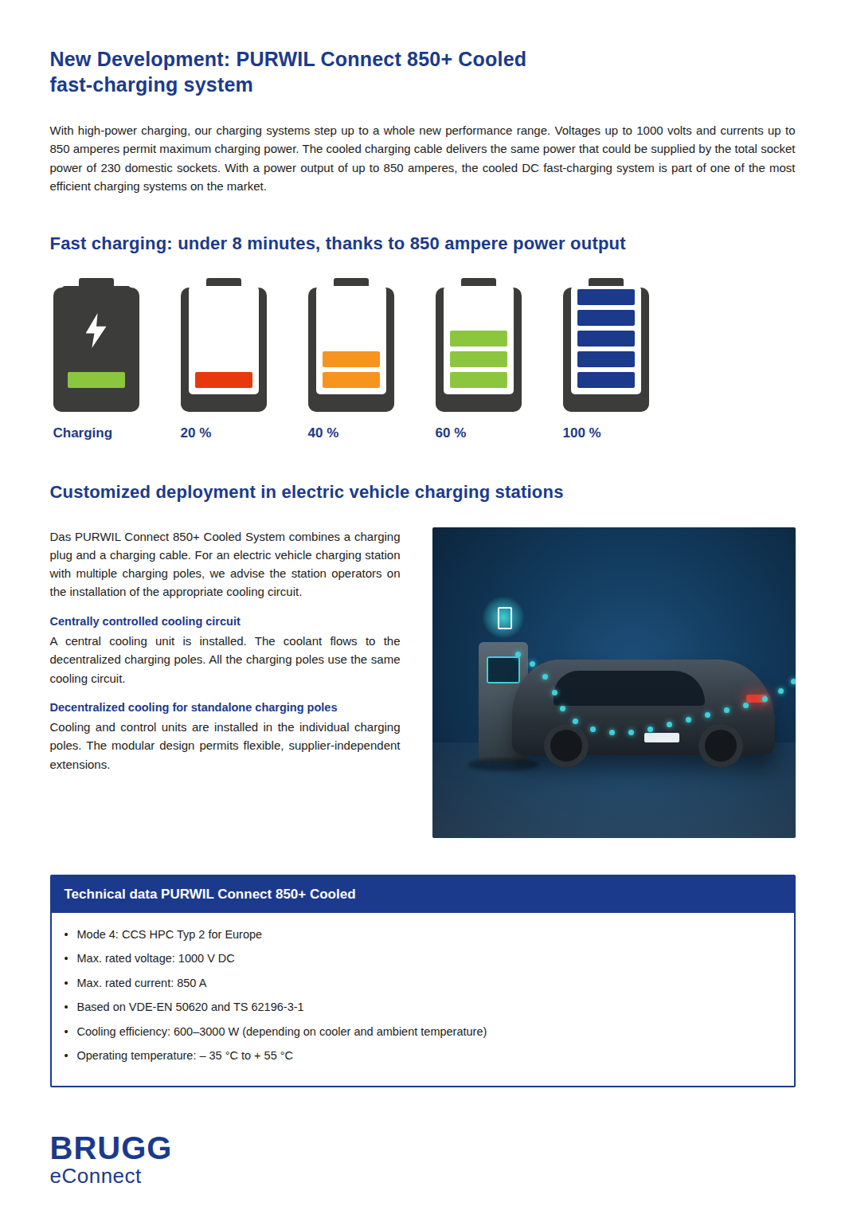New Development: PURWIL Connect 850+ Cooled
fast-charging system
With high-power charging, our charging systems step up to a whole new performance range. Voltages up to 1000 volts and currents up to 850 amperes permit maximum charging power. The cooled charging cable delivers the same power that could be supplied by the total socket power of 230 domestic sockets. With a power output of up to 850 amperes, the cooled DC fast-charging system is part of one of the most efficient charging systems on the market.
Fast charging: under 8 minutes, thanks to 850 ampere power output
Charging
20 %
40 %
60 %
100 %
Customized deployment in electric vehicle charging stations
Das PURWIL Connect 850+ Cooled System combines a charging plug and a charging cable. For an electric vehicle charging station with multiple charging poles, we advise the station operators on the installation of the appropriate cooling circuit.
Centrally controlled cooling circuit
A central cooling unit is installed. The coolant flows to the decentralized charging poles. All the charging poles use the same cooling circuit.
Decentralized cooling for standalone charging poles
Cooling and control units are installed in the individual charging poles. The modular design permits flexible, supplier-independent extensions.
Technical data PURWIL Connect 850+ Cooled
Mode 4: CCS HPC Typ 2 for Europe
Max. rated voltage: 1000 V DC
Max. rated current: 850 A
Based on VDE-EN 50620 and TS 62196-3-1
Cooling efficiency: 600–3000 W (depending on cooler and ambient temperature)
Operating temperature: – 35 °C to + 55 °C
BRUGG
eConnect